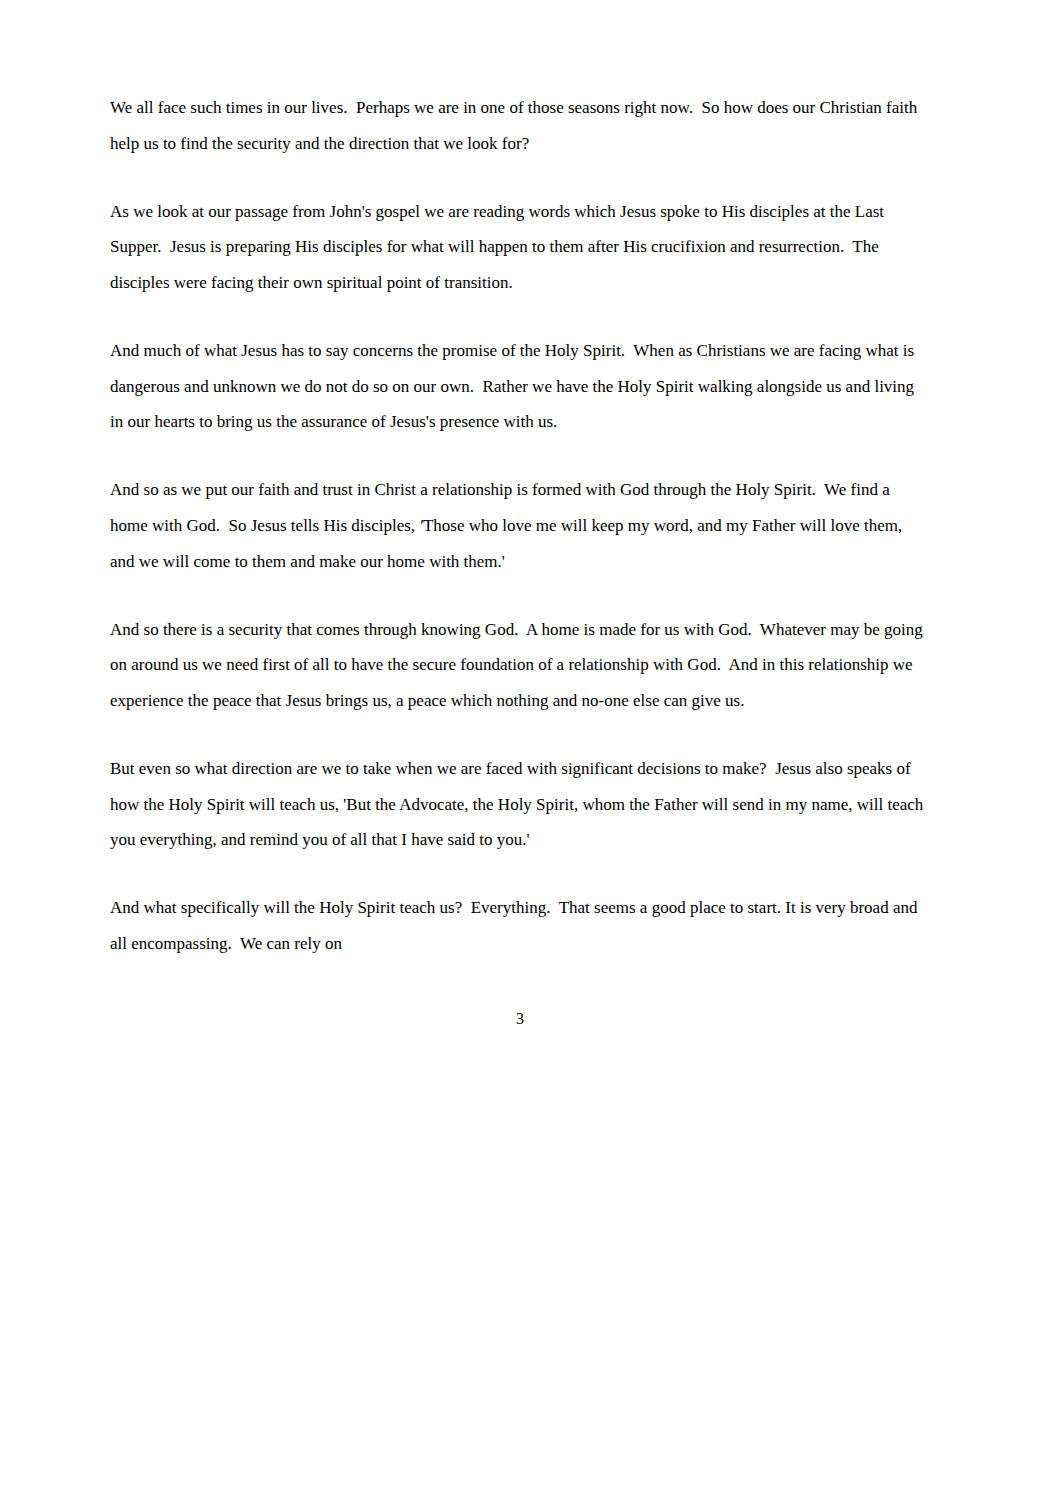We all face such times in our lives. Perhaps we are in one of those seasons right now. So how does our Christian faith help us to find the security and the direction that we look for?
As we look at our passage from John's gospel we are reading words which Jesus spoke to His disciples at the Last Supper. Jesus is preparing His disciples for what will happen to them after His crucifixion and resurrection. The disciples were facing their own spiritual point of transition.
And much of what Jesus has to say concerns the promise of the Holy Spirit. When as Christians we are facing what is dangerous and unknown we do not do so on our own. Rather we have the Holy Spirit walking alongside us and living in our hearts to bring us the assurance of Jesus's presence with us.
And so as we put our faith and trust in Christ a relationship is formed with God through the Holy Spirit. We find a home with God. So Jesus tells His disciples, 'Those who love me will keep my word, and my Father will love them, and we will come to them and make our home with them.'
And so there is a security that comes through knowing God. A home is made for us with God. Whatever may be going on around us we need first of all to have the secure foundation of a relationship with God. And in this relationship we experience the peace that Jesus brings us, a peace which nothing and no-one else can give us.
But even so what direction are we to take when we are faced with significant decisions to make? Jesus also speaks of how the Holy Spirit will teach us, 'But the Advocate, the Holy Spirit, whom the Father will send in my name, will teach you everything, and remind you of all that I have said to you.'
And what specifically will the Holy Spirit teach us? Everything. That seems a good place to start. It is very broad and all encompassing. We can rely on
3